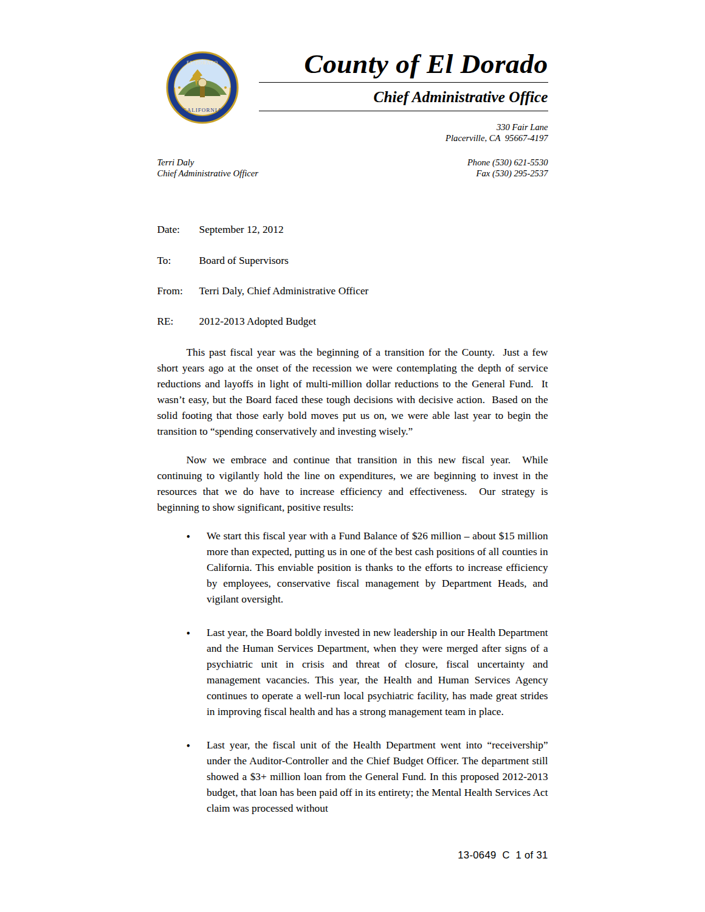CALIFORNIA EL DORADO
County of El Dorado
Chief Administrative Office
330 Fair Lane
Placerville, CA 95667-4197
Terri Daly
Chief Administrative Officer
Phone (530) 621-5530
Fax (530) 295-2537
Date:
September 12, 2012
To:
Board of Supervisors
From:
Terri Daly, Chief Administrative Officer
RE:
2012-2013 Adopted Budget
This past fiscal year was the beginning of a transition for the County. Just a few short years ago at the onset of the recession we were contemplating the depth of service reductions and layoffs in light of multi-million dollar reductions to the General Fund. It wasn’t easy, but the Board faced these tough decisions with decisive action. Based on the solid footing that those early bold moves put us on, we were able last year to begin the transition to “spending conservatively and investing wisely.”
Now we embrace and continue that transition in this new fiscal year. While continuing to vigilantly hold the line on expenditures, we are beginning to invest in the resources that we do have to increase efficiency and effectiveness. Our strategy is beginning to show significant, positive results:
We start this fiscal year with a Fund Balance of $26 million – about $15 million more than expected, putting us in one of the best cash positions of all counties in California. This enviable position is thanks to the efforts to increase efficiency by employees, conservative fiscal management by Department Heads, and vigilant oversight.
Last year, the Board boldly invested in new leadership in our Health Department and the Human Services Department, when they were merged after signs of a psychiatric unit in crisis and threat of closure, fiscal uncertainty and management vacancies. This year, the Health and Human Services Agency continues to operate a well-run local psychiatric facility, has made great strides in improving fiscal health and has a strong management team in place.
Last year, the fiscal unit of the Health Department went into “receivership” under the Auditor-Controller and the Chief Budget Officer. The department still showed a $3+ million loan from the General Fund. In this proposed 2012-2013 budget, that loan has been paid off in its entirety; the Mental Health Services Act claim was processed without
13-0649 C 1 of 31